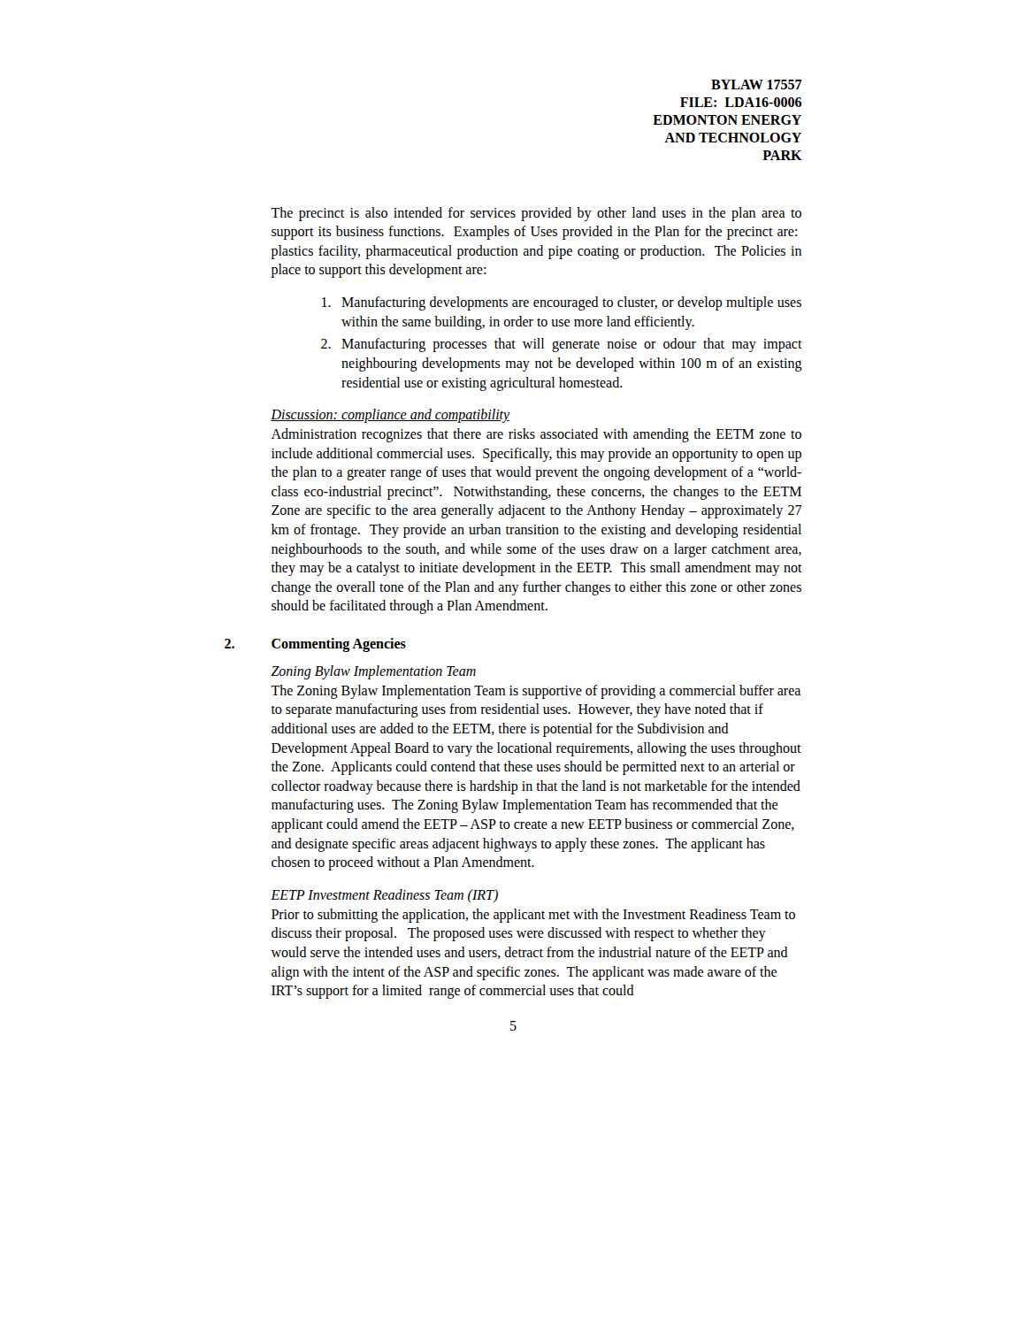BYLAW 17557
FILE: LDA16-0006
EDMONTON ENERGY
AND TECHNOLOGY
PARK
The precinct is also intended for services provided by other land uses in the plan area to support its business functions. Examples of Uses provided in the Plan for the precinct are: plastics facility, pharmaceutical production and pipe coating or production. The Policies in place to support this development are:
Manufacturing developments are encouraged to cluster, or develop multiple uses within the same building, in order to use more land efficiently.
Manufacturing processes that will generate noise or odour that may impact neighbouring developments may not be developed within 100 m of an existing residential use or existing agricultural homestead.
Discussion: compliance and compatibility
Administration recognizes that there are risks associated with amending the EETM zone to include additional commercial uses. Specifically, this may provide an opportunity to open up the plan to a greater range of uses that would prevent the ongoing development of a “world-class eco-industrial precinct”. Notwithstanding, these concerns, the changes to the EETM Zone are specific to the area generally adjacent to the Anthony Henday – approximately 27 km of frontage. They provide an urban transition to the existing and developing residential neighbourhoods to the south, and while some of the uses draw on a larger catchment area, they may be a catalyst to initiate development in the EETP. This small amendment may not change the overall tone of the Plan and any further changes to either this zone or other zones should be facilitated through a Plan Amendment.
2.
Commenting Agencies
Zoning Bylaw Implementation Team
The Zoning Bylaw Implementation Team is supportive of providing a commercial buffer area to separate manufacturing uses from residential uses. However, they have noted that if additional uses are added to the EETM, there is potential for the Subdivision and Development Appeal Board to vary the locational requirements, allowing the uses throughout the Zone. Applicants could contend that these uses should be permitted next to an arterial or collector roadway because there is hardship in that the land is not marketable for the intended manufacturing uses. The Zoning Bylaw Implementation Team has recommended that the applicant could amend the EETP – ASP to create a new EETP business or commercial Zone, and designate specific areas adjacent highways to apply these zones. The applicant has chosen to proceed without a Plan Amendment.
EETP Investment Readiness Team (IRT)
Prior to submitting the application, the applicant met with the Investment Readiness Team to discuss their proposal. The proposed uses were discussed with respect to whether they would serve the intended uses and users, detract from the industrial nature of the EETP and align with the intent of the ASP and specific zones. The applicant was made aware of the IRT’s support for a limited range of commercial uses that could
5